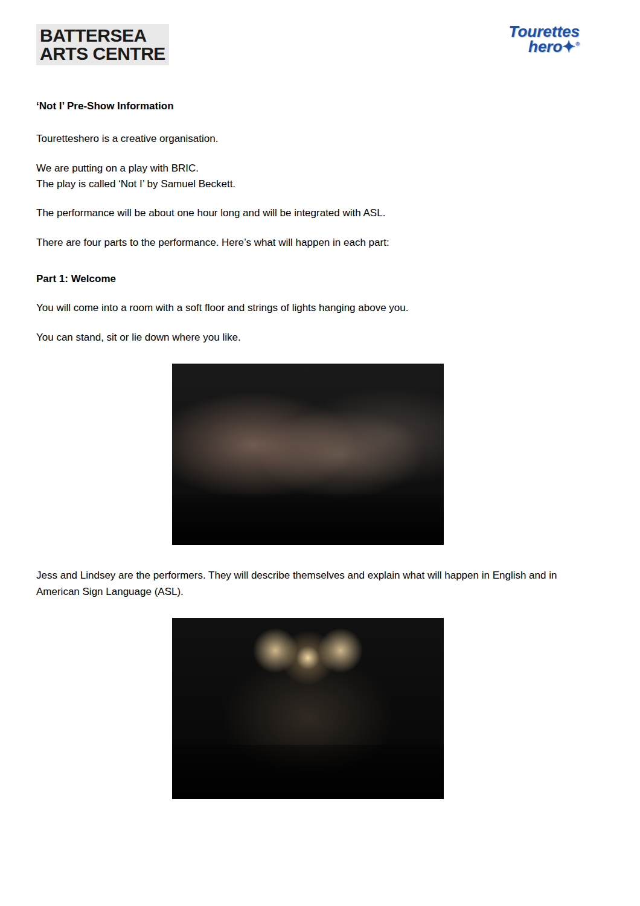BATTERSEA
ARTS CENTRE
Tourettes
hero✦®
‘Not I’ Pre-Show Information
Touretteshero is a creative organisation.
We are putting on a play with BRIC.
The play is called ‘Not I’ by Samuel Beckett.
The performance will be about one hour long and will be integrated with ASL.
There are four parts to the performance. Here’s what will happen in each part:
Part 1: Welcome
You will come into a room with a soft floor and strings of lights hanging above you.
You can stand, sit or lie down where you like.
Jess and Lindsey are the performers. They will describe themselves and explain what will happen in English and in American Sign Language (ASL).